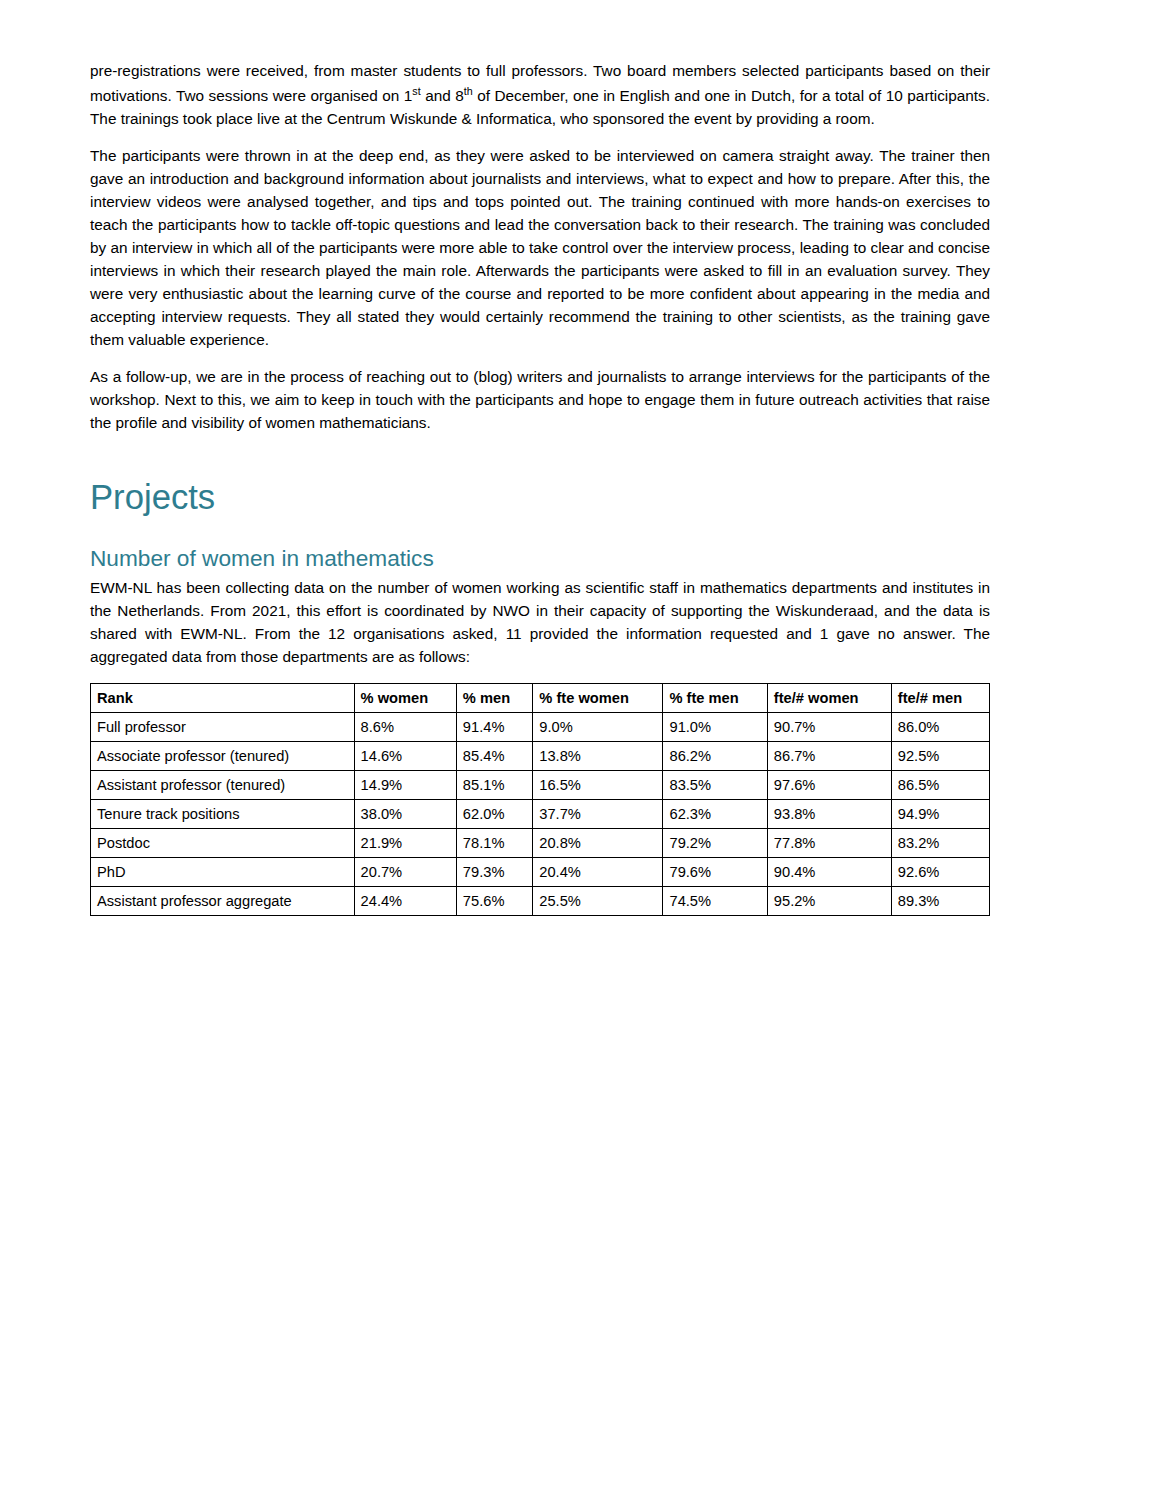pre-registrations were received, from master students to full professors. Two board members selected participants based on their motivations. Two sessions were organised on 1st and 8th of December, one in English and one in Dutch, for a total of 10 participants. The trainings took place live at the Centrum Wiskunde & Informatica, who sponsored the event by providing a room.
The participants were thrown in at the deep end, as they were asked to be interviewed on camera straight away. The trainer then gave an introduction and background information about journalists and interviews, what to expect and how to prepare. After this, the interview videos were analysed together, and tips and tops pointed out. The training continued with more hands-on exercises to teach the participants how to tackle off-topic questions and lead the conversation back to their research. The training was concluded by an interview in which all of the participants were more able to take control over the interview process, leading to clear and concise interviews in which their research played the main role. Afterwards the participants were asked to fill in an evaluation survey. They were very enthusiastic about the learning curve of the course and reported to be more confident about appearing in the media and accepting interview requests. They all stated they would certainly recommend the training to other scientists, as the training gave them valuable experience.
As a follow-up, we are in the process of reaching out to (blog) writers and journalists to arrange interviews for the participants of the workshop. Next to this, we aim to keep in touch with the participants and hope to engage them in future outreach activities that raise the profile and visibility of women mathematicians.
Projects
Number of women in mathematics
EWM-NL has been collecting data on the number of women working as scientific staff in mathematics departments and institutes in the Netherlands. From 2021, this effort is coordinated by NWO in their capacity of supporting the Wiskunderaad, and the data is shared with EWM-NL. From the 12 organisations asked, 11 provided the information requested and 1 gave no answer. The aggregated data from those departments are as follows:
| Rank | % women | % men | % fte women | % fte men | fte/# women | fte/# men |
| --- | --- | --- | --- | --- | --- | --- |
| Full professor | 8.6% | 91.4% | 9.0% | 91.0% | 90.7% | 86.0% |
| Associate professor (tenured) | 14.6% | 85.4% | 13.8% | 86.2% | 86.7% | 92.5% |
| Assistant professor (tenured) | 14.9% | 85.1% | 16.5% | 83.5% | 97.6% | 86.5% |
| Tenure track positions | 38.0% | 62.0% | 37.7% | 62.3% | 93.8% | 94.9% |
| Postdoc | 21.9% | 78.1% | 20.8% | 79.2% | 77.8% | 83.2% |
| PhD | 20.7% | 79.3% | 20.4% | 79.6% | 90.4% | 92.6% |
| Assistant professor aggregate | 24.4% | 75.6% | 25.5% | 74.5% | 95.2% | 89.3% |